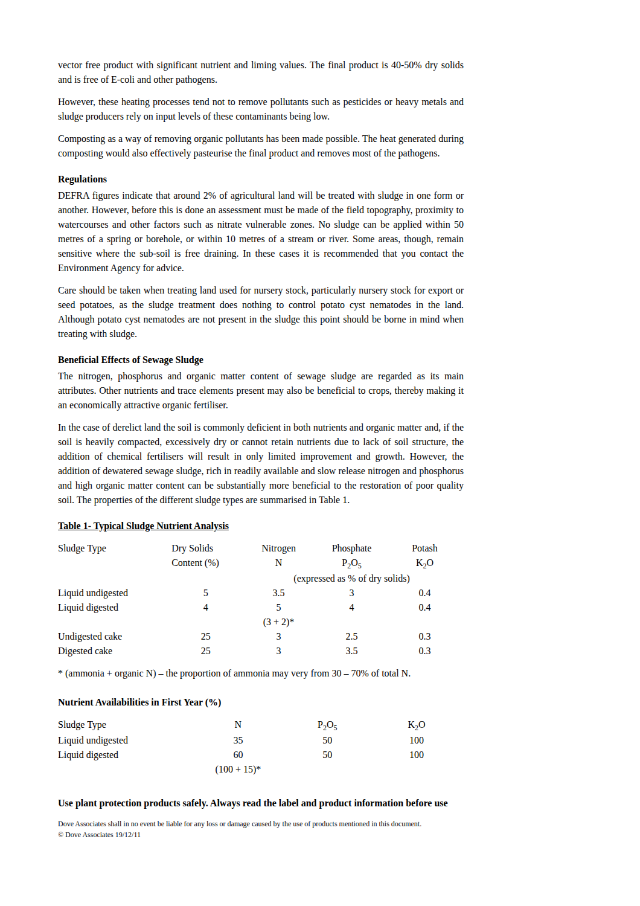vector free product with significant nutrient and liming values. The final product is 40-50% dry solids and is free of E-coli and other pathogens.
However, these heating processes tend not to remove pollutants such as pesticides or heavy metals and sludge producers rely on input levels of these contaminants being low.
Composting as a way of removing organic pollutants has been made possible. The heat generated during composting would also effectively pasteurise the final product and removes most of the pathogens.
Regulations
DEFRA figures indicate that around 2% of agricultural land will be treated with sludge in one form or another. However, before this is done an assessment must be made of the field topography, proximity to watercourses and other factors such as nitrate vulnerable zones. No sludge can be applied within 50 metres of a spring or borehole, or within 10 metres of a stream or river. Some areas, though, remain sensitive where the sub-soil is free draining. In these cases it is recommended that you contact the Environment Agency for advice.
Care should be taken when treating land used for nursery stock, particularly nursery stock for export or seed potatoes, as the sludge treatment does nothing to control potato cyst nematodes in the land. Although potato cyst nematodes are not present in the sludge this point should be borne in mind when treating with sludge.
Beneficial Effects of Sewage Sludge
The nitrogen, phosphorus and organic matter content of sewage sludge are regarded as its main attributes. Other nutrients and trace elements present may also be beneficial to crops, thereby making it an economically attractive organic fertiliser.
In the case of derelict land the soil is commonly deficient in both nutrients and organic matter and, if the soil is heavily compacted, excessively dry or cannot retain nutrients due to lack of soil structure, the addition of chemical fertilisers will result in only limited improvement and growth. However, the addition of dewatered sewage sludge, rich in readily available and slow release nitrogen and phosphorus and high organic matter content can be substantially more beneficial to the restoration of poor quality soil. The properties of the different sludge types are summarised in Table 1.
Table 1- Typical Sludge Nutrient Analysis
| Sludge Type | Dry Solids | Nitrogen | Phosphate | Potash |
| | Content (%) | N | P 2 O 5 | K 2 O |
| | | (expressed as % of dry solids) |
| Liquid undigested | 5 | 3.5 | 3 | 0.4 |
| Liquid digested | 4 | 5 | 4 | 0.4 |
| | | (3 + 2)* | | |
| Undigested cake | 25 | 3 | 2.5 | 0.3 |
| Digested cake | 25 | 3 | 3.5 | 0.3 |
* (ammonia + organic N) – the proportion of ammonia may very from 30 – 70% of total N.
Nutrient Availabilities in First Year (%)
| Sludge Type | N | P 2 O 5 | K 2 O |
| Liquid undigested | 35 | 50 | 100 |
| Liquid digested | 60 | 50 | 100 |
| | (100 + 15)* | | |
Use plant protection products safely. Always read the label and product information before use
Dove Associates shall in no event be liable for any loss or damage caused by the use of products mentioned in this document.
© Dove Associates 19/12/11